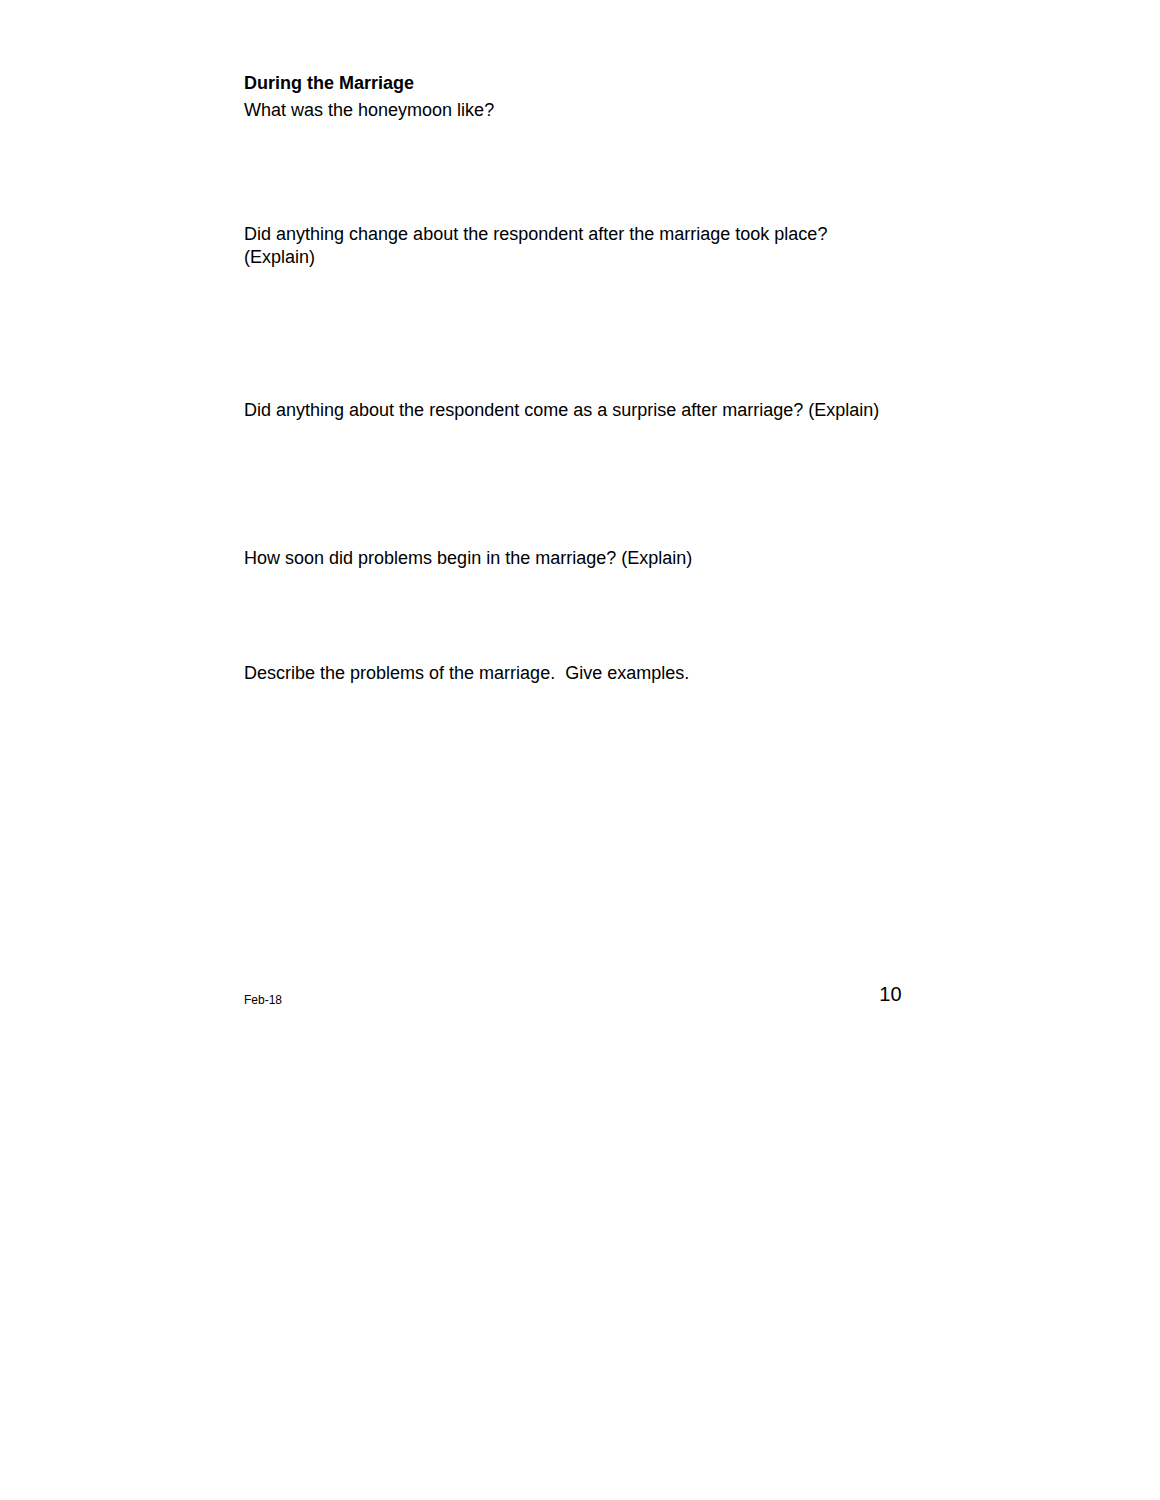During the Marriage
What was the honeymoon like?
Did anything change about the respondent after the marriage took place? (Explain)
Did anything about the respondent come as a surprise after marriage? (Explain)
How soon did problems begin in the marriage? (Explain)
Describe the problems of the marriage. Give examples.
Feb-18 10